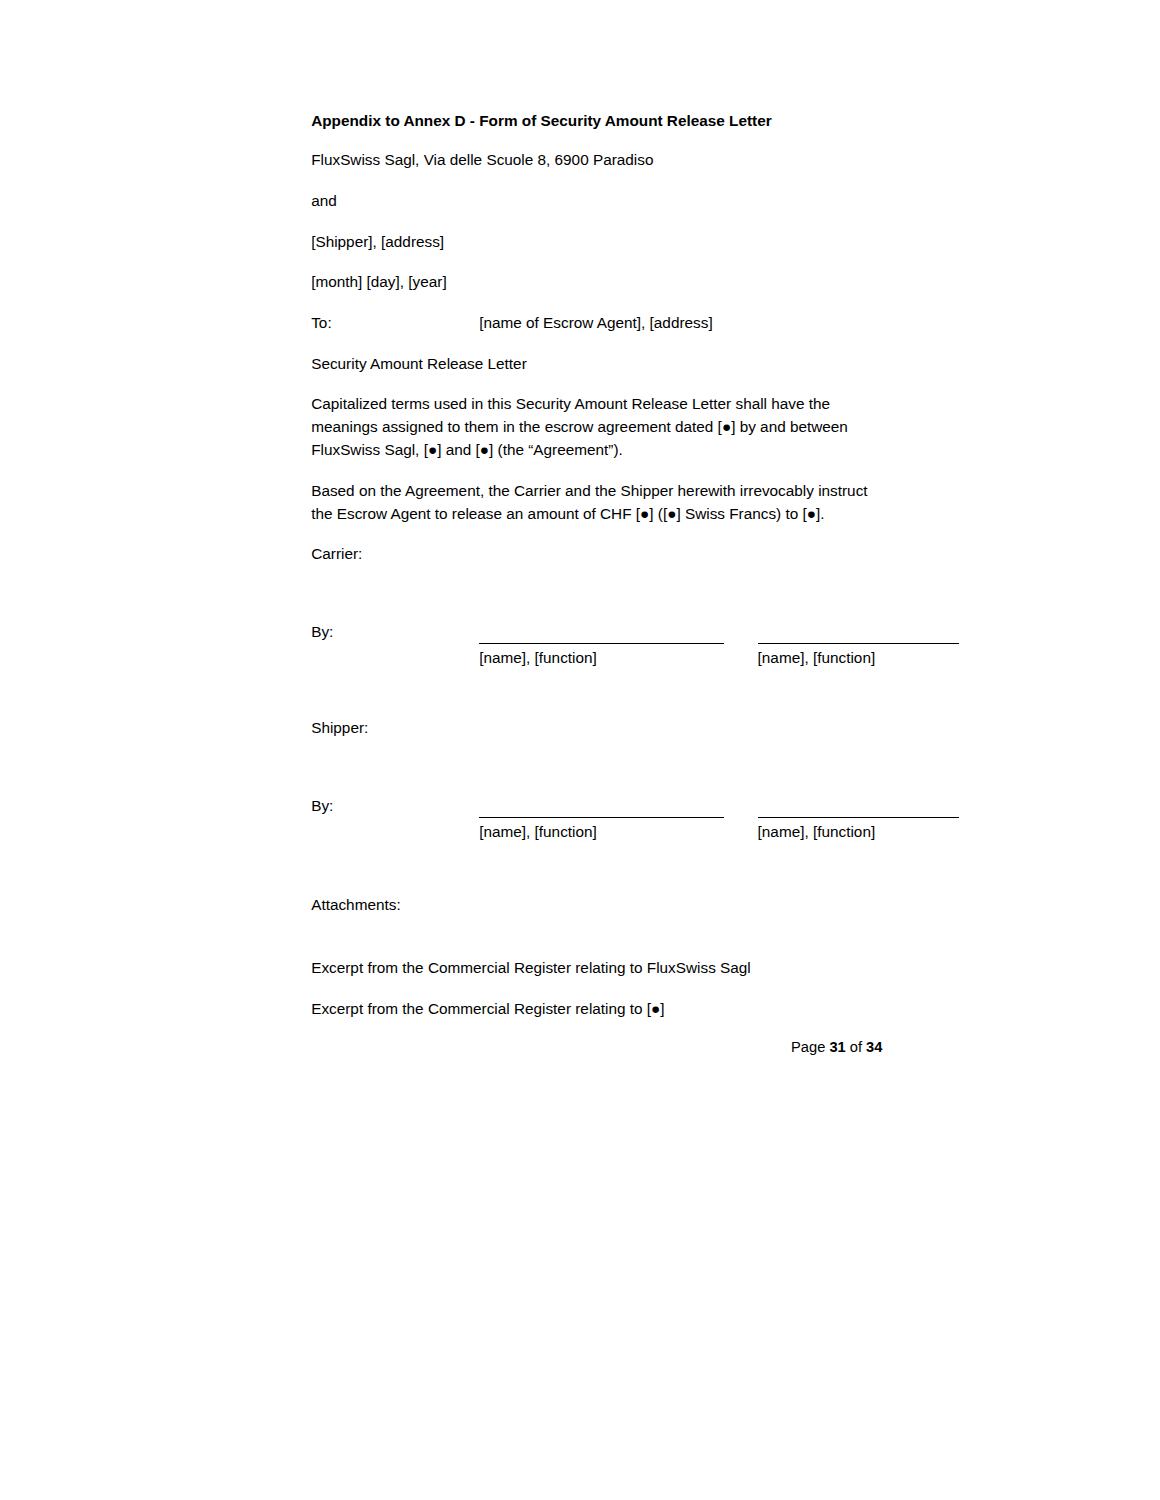Appendix to Annex D - Form of Security Amount Release Letter
FluxSwiss Sagl, Via delle Scuole 8, 6900 Paradiso
and
[Shipper], [address]
[month] [day], [year]
To: [name of Escrow Agent], [address]
Security Amount Release Letter
Capitalized terms used in this Security Amount Release Letter shall have the meanings assigned to them in the escrow agreement dated [●] by and between FluxSwiss Sagl, [●] and [●] (the “Agreement”).
Based on the Agreement, the Carrier and the Shipper herewith irrevocably instruct the Escrow Agent to release an amount of CHF [●] ([●] Swiss Francs) to [●].
Carrier:
By:
[name], [function] [name], [function]
Shipper:
By:
[name], [function] [name], [function]
Attachments:
Excerpt from the Commercial Register relating to FluxSwiss Sagl
Excerpt from the Commercial Register relating to [●]
Page 31 of 34